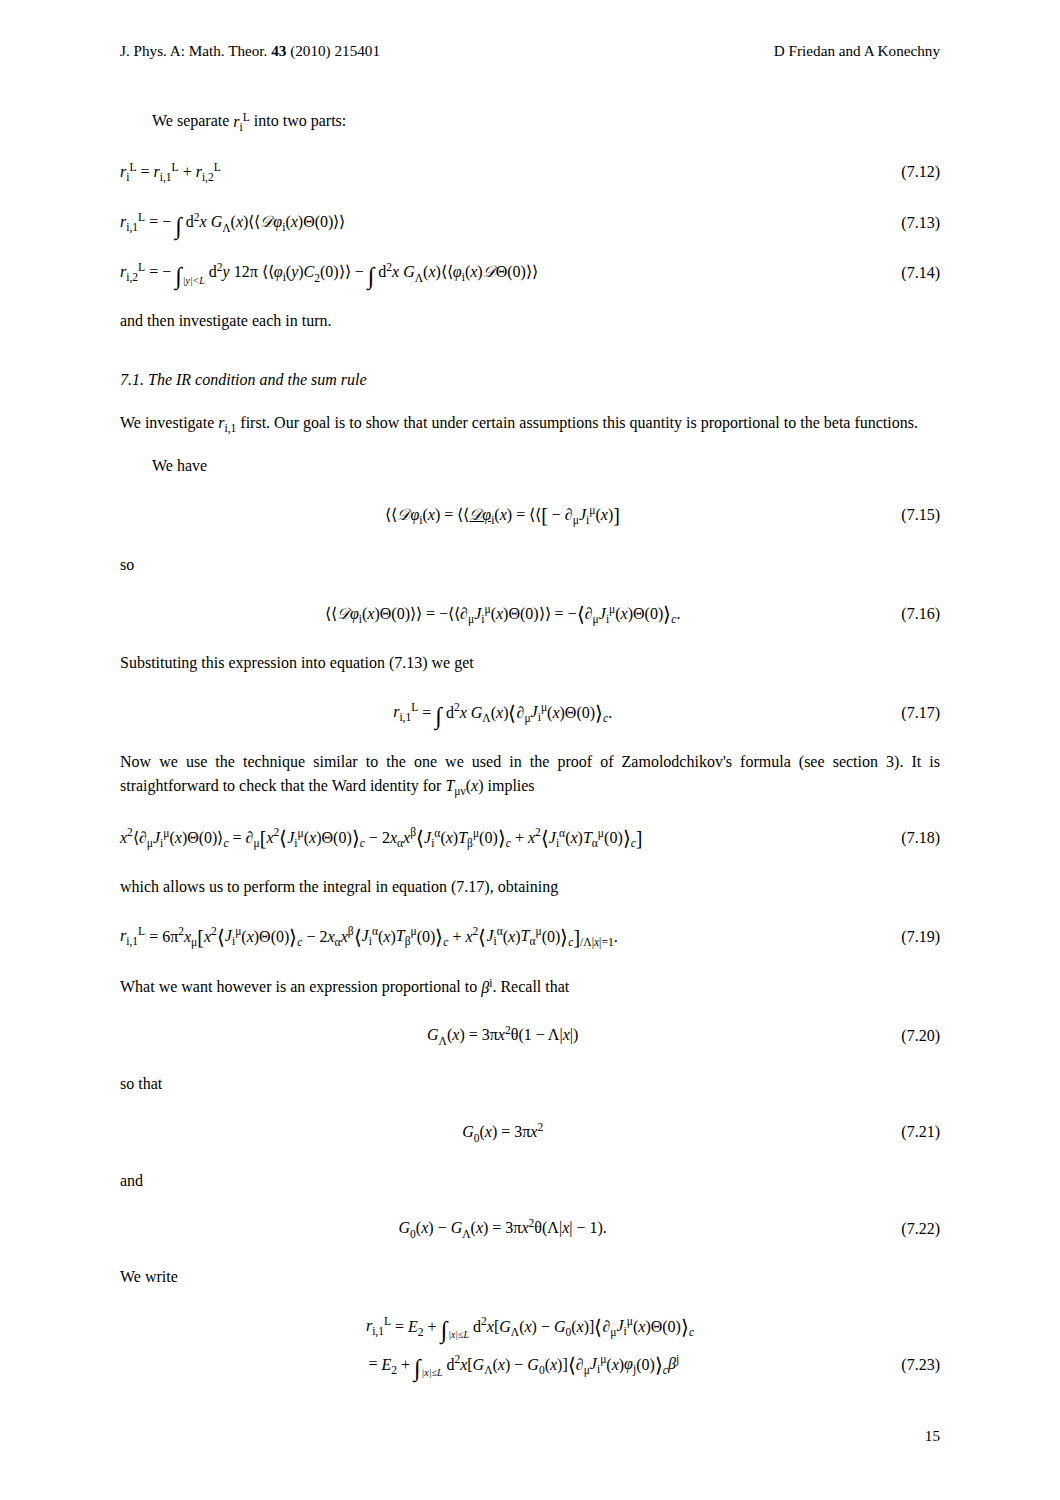J. Phys. A: Math. Theor. 43 (2010) 215401
D Friedan and A Konechny
We separate riL into two parts:
riL = ri,1L + ri,2L
(7.12)
ri,1L = − ∫ d2x GΛ(x)⟨⟨𝒟φi(x)Θ(0)⟩⟩
(7.13)
ri,2L = − ∫|y|<L d2y 12π ⟨⟨φi(y)C2(0)⟩⟩ − ∫ d2x GΛ(x)⟨⟨φi(x)𝒟Θ(0)⟩⟩
(7.14)
and then investigate each in turn.
7.1. The IR condition and the sum rule
We investigate ri,1 first. Our goal is to show that under certain assumptions this quantity is proportional to the beta functions.
We have
⟨⟨𝒟φi(x) = ⟨⟨𝒟φi(x) = ⟨⟨[ − ∂μJiμ(x)]
(7.15)
so
⟨⟨𝒟φi(x)Θ(0)⟩⟩ = −⟨⟨∂μJiμ(x)Θ(0)⟩⟩ = −⟨∂μJiμ(x)Θ(0)⟩c.
(7.16)
Substituting this expression into equation (7.13) we get
ri,1L = ∫ d2x GΛ(x)⟨∂μJiμ(x)Θ(0)⟩c.
(7.17)
Now we use the technique similar to the one we used in the proof of Zamolodchikov's formula (see section 3). It is straightforward to check that the Ward identity for Tμν(x) implies
x2⟨∂μJiμ(x)Θ(0)⟩c = ∂μ[x2⟨Jiμ(x)Θ(0)⟩c − 2xαxβ⟨Jiα(x)Tβμ(0)⟩c + x2⟨Jiα(x)Tαμ(0)⟩c]
(7.18)
which allows us to perform the integral in equation (7.17), obtaining
ri,1L = 6π2xμ[x2⟨Jiμ(x)Θ(0)⟩c − 2xαxβ⟨Jiα(x)Tβμ(0)⟩c + x2⟨Jiα(x)Tαμ(0)⟩c]/Λ|x|=1.
(7.19)
What we want however is an expression proportional to βi. Recall that
GΛ(x) = 3πx2θ(1 − Λ|x|)
(7.20)
so that
G0(x) = 3πx2
(7.21)
and
G0(x) − GΛ(x) = 3πx2θ(Λ|x| − 1).
(7.22)
We write
ri,1L = E2 + ∫|x|≤L d2x[GΛ(x) − G0(x)]⟨∂μJiμ(x)Θ(0)⟩c
= E2 + ∫|x|≤L d2x[GΛ(x) − G0(x)]⟨∂μJiμ(x)φj(0)⟩cβj
(7.23)
15